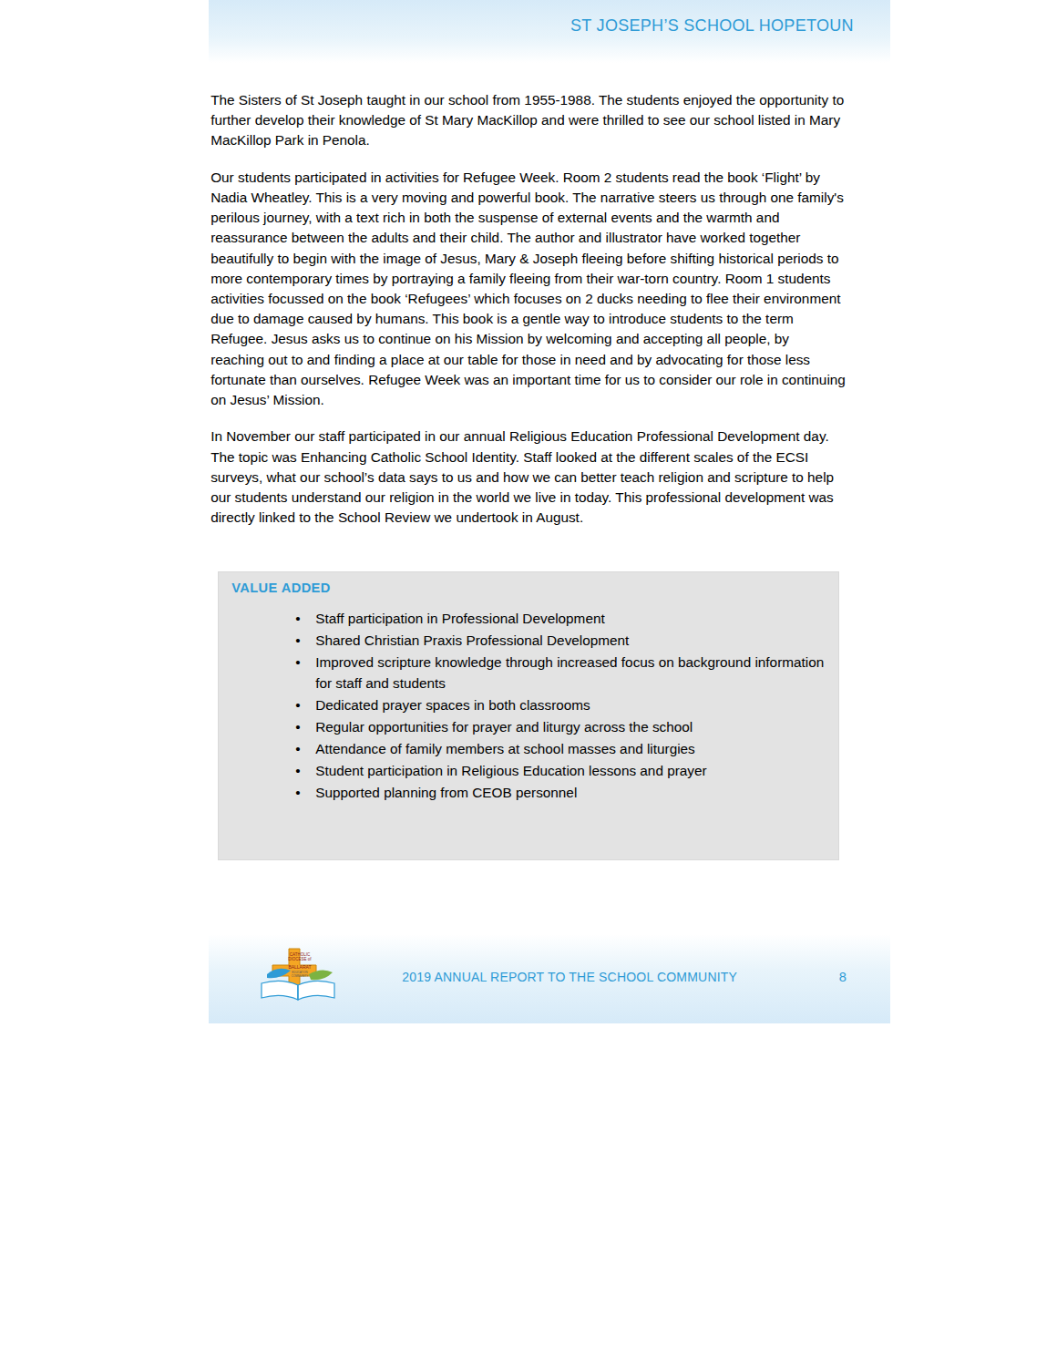ST JOSEPH’S SCHOOL HOPETOUN
The Sisters of St Joseph taught in our school from 1955-1988. The students enjoyed the opportunity to further develop their knowledge of St Mary MacKillop and were thrilled to see our school listed in Mary MacKillop Park in Penola.
Our students participated in activities for Refugee Week. Room 2 students read the book ‘Flight’ by Nadia Wheatley. This is a very moving and powerful book. The narrative steers us through one family's perilous journey, with a text rich in both the suspense of external events and the warmth and reassurance between the adults and their child. The author and illustrator have worked together beautifully to begin with the image of Jesus, Mary & Joseph fleeing before shifting historical periods to more contemporary times by portraying a family fleeing from their war-torn country. Room 1 students activities focussed on the book ‘Refugees’ which focuses on 2 ducks needing to flee their environment due to damage caused by humans. This book is a gentle way to introduce students to the term Refugee. Jesus asks us to continue on his Mission by welcoming and accepting all people, by reaching out to and finding a place at our table for those in need and by advocating for those less fortunate than ourselves. Refugee Week was an important time for us to consider our role in continuing on Jesus’ Mission.
In November our staff participated in our annual Religious Education Professional Development day. The topic was Enhancing Catholic School Identity. Staff looked at the different scales of the ECSI surveys, what our school’s data says to us and how we can better teach religion and scripture to help our students understand our religion in the world we live in today. This professional development was directly linked to the School Review we undertook in August.
VALUE ADDED
Staff participation in Professional Development
Shared Christian Praxis Professional Development
Improved scripture knowledge through increased focus on background information for staff and students
Dedicated prayer spaces in both classrooms
Regular opportunities for prayer and liturgy across the school
Attendance of family members at school masses and liturgies
Student participation in Religious Education lessons and prayer
Supported planning from CEOB personnel
CATHOLIC DIOCESE of BALLARAT EDUCATION COMMUNITY
2019 ANNUAL REPORT TO THE SCHOOL COMMUNITY
8